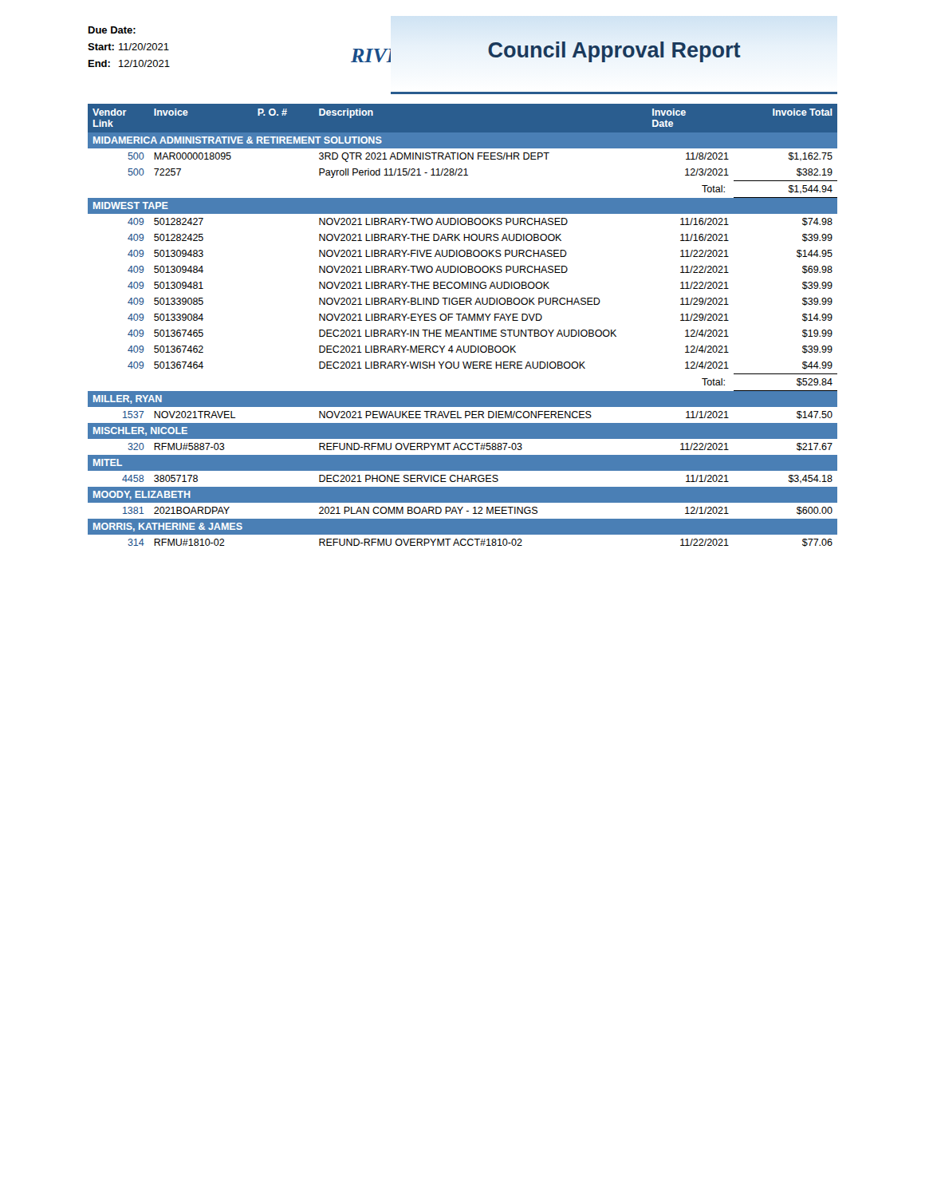| Due Date: |
| Start: | 11/20/2021 |
| End: | 12/10/2021 |
⟶
CITY OF
RIVER FALLS
Council Approval Report
| Vendor Link | Invoice | P. O. # | Description | Invoice Date | Invoice Total |
| --- | --- | --- | --- | --- | --- |
| MIDAMERICA ADMINISTRATIVE & RETIREMENT SOLUTIONS |
| 500 | MAR0000018095 | | 3RD QTR 2021 ADMINISTRATION FEES/HR DEPT | 11/8/2021 | $1,162.75 |
| 500 | 72257 | | Payroll Period 11/15/21 - 11/28/21 | 12/3/2021 | $382.19 |
| | Total: | $1,544.94 |
| MIDWEST TAPE |
| 409 | 501282427 | | NOV2021 LIBRARY-TWO AUDIOBOOKS PURCHASED | 11/16/2021 | $74.98 |
| 409 | 501282425 | | NOV2021 LIBRARY-THE DARK HOURS AUDIOBOOK | 11/16/2021 | $39.99 |
| 409 | 501309483 | | NOV2021 LIBRARY-FIVE AUDIOBOOKS PURCHASED | 11/22/2021 | $144.95 |
| 409 | 501309484 | | NOV2021 LIBRARY-TWO AUDIOBOOKS PURCHASED | 11/22/2021 | $69.98 |
| 409 | 501309481 | | NOV2021 LIBRARY-THE BECOMING AUDIOBOOK | 11/22/2021 | $39.99 |
| 409 | 501339085 | | NOV2021 LIBRARY-BLIND TIGER AUDIOBOOK PURCHASED | 11/29/2021 | $39.99 |
| 409 | 501339084 | | NOV2021 LIBRARY-EYES OF TAMMY FAYE DVD | 11/29/2021 | $14.99 |
| 409 | 501367465 | | DEC2021 LIBRARY-IN THE MEANTIME STUNTBOY AUDIOBOOK | 12/4/2021 | $19.99 |
| 409 | 501367462 | | DEC2021 LIBRARY-MERCY 4 AUDIOBOOK | 12/4/2021 | $39.99 |
| 409 | 501367464 | | DEC2021 LIBRARY-WISH YOU WERE HERE AUDIOBOOK | 12/4/2021 | $44.99 |
| | Total: | $529.84 |
| MILLER, RYAN |
| 1537 | NOV2021TRAVEL | | NOV2021 PEWAUKEE TRAVEL PER DIEM/CONFERENCES | 11/1/2021 | $147.50 |
| MISCHLER, NICOLE |
| 320 | RFMU#5887-03 | | REFUND-RFMU OVERPYMT ACCT#5887-03 | 11/22/2021 | $217.67 |
| MITEL |
| 4458 | 38057178 | | DEC2021 PHONE SERVICE CHARGES | 11/1/2021 | $3,454.18 |
| MOODY, ELIZABETH |
| 1381 | 2021BOARDPAY | | 2021 PLAN COMM BOARD PAY - 12 MEETINGS | 12/1/2021 | $600.00 |
| MORRIS, KATHERINE & JAMES |
| 314 | RFMU#1810-02 | | REFUND-RFMU OVERPYMT ACCT#1810-02 | 11/22/2021 | $77.06 |